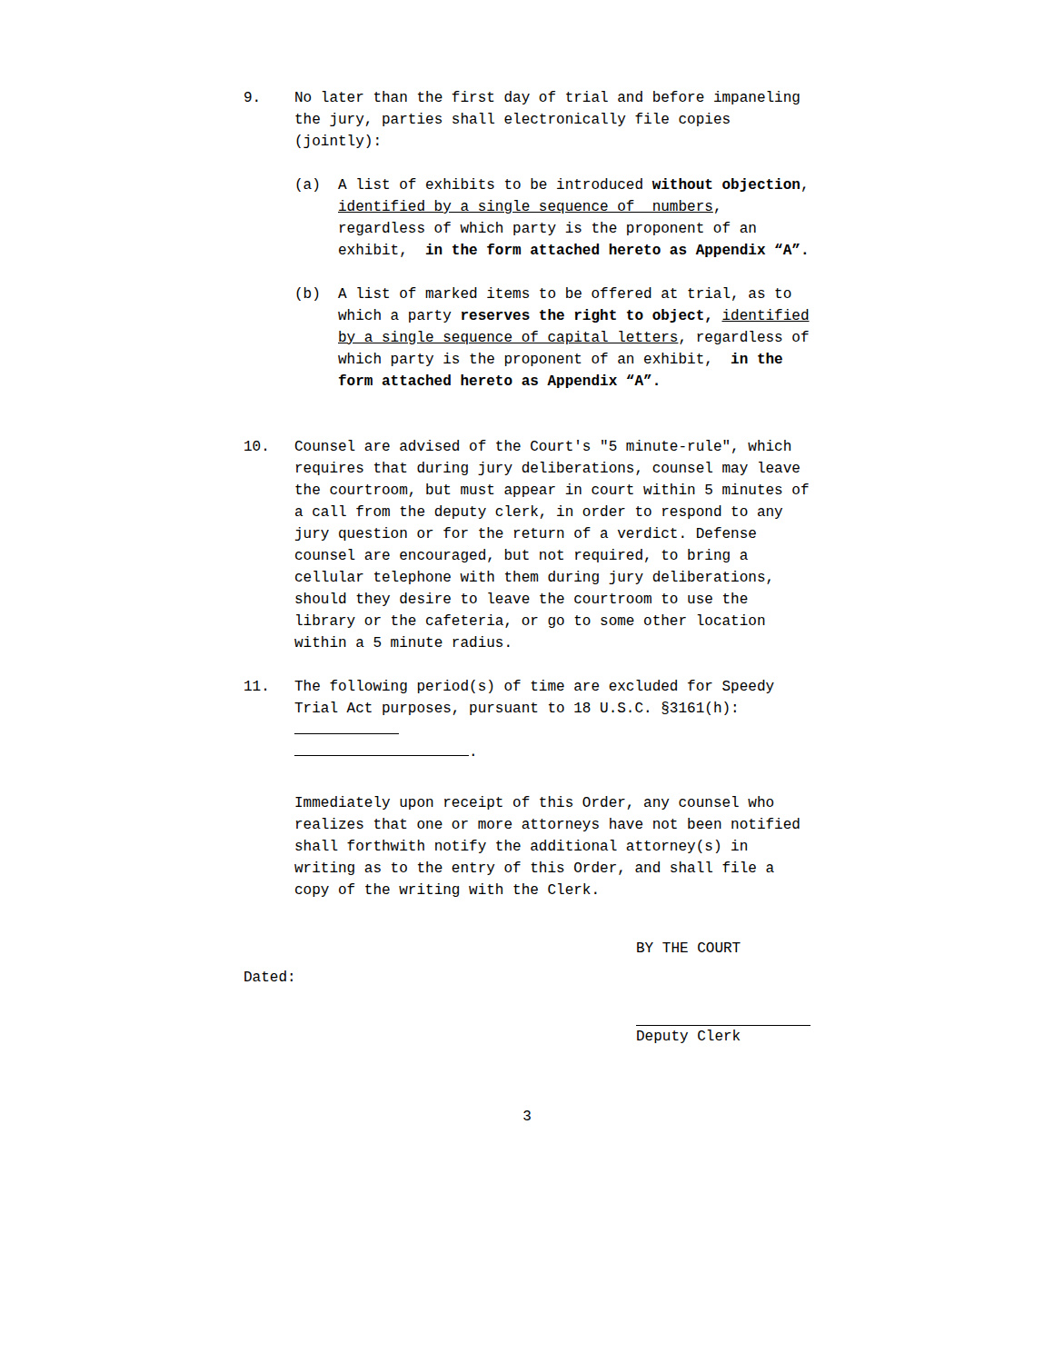9.
No later than the first day of trial and before impaneling the jury, parties shall electronically file copies (jointly):
(a)
A list of exhibits to be introduced without objection, identified by a single sequence of numbers, regardless of which party is the proponent of an exhibit, in the form attached hereto as Appendix “A”.
(b)
A list of marked items to be offered at trial, as to which a party reserves the right to object, identified by a single sequence of capital letters, regardless of which party is the proponent of an exhibit, in the form attached hereto as Appendix “A”.
10.
Counsel are advised of the Court's "5 minute-rule", which requires that during jury deliberations, counsel may leave the courtroom, but must appear in court within 5 minutes of a call from the deputy clerk, in order to respond to any jury question or for the return of a verdict. Defense counsel are encouraged, but not required, to bring a cellular telephone with them during jury deliberations, should they desire to leave the courtroom to use the library or the cafeteria, or go to some other location within a 5 minute radius.
11.
The following period(s) of time are excluded for Speedy Trial Act purposes, pursuant to 18 U.S.C. §3161(h):
.
Immediately upon receipt of this Order, any counsel who realizes that one or more attorneys have not been notified shall forthwith notify the additional attorney(s) in writing as to the entry of this Order, and shall file a copy of the writing with the Clerk.
BY THE COURT
Dated:
Deputy Clerk
3